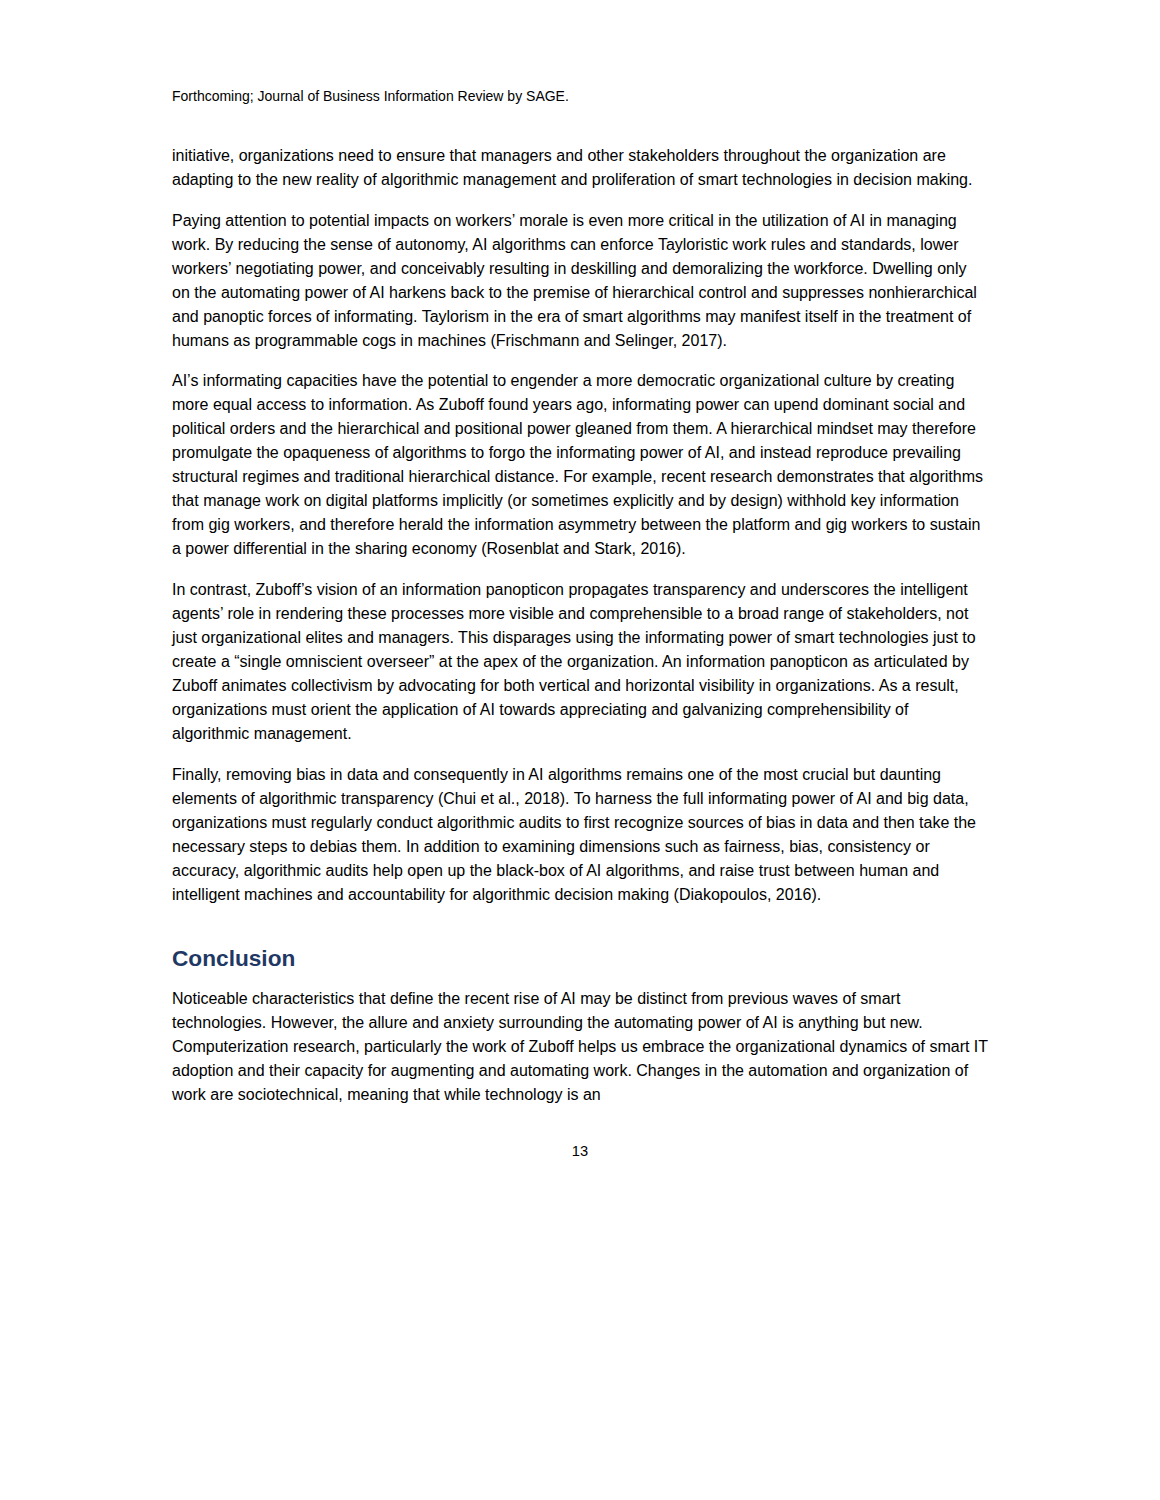Forthcoming; Journal of Business Information Review by SAGE.
initiative, organizations need to ensure that managers and other stakeholders throughout the organization are adapting to the new reality of algorithmic management and proliferation of smart technologies in decision making.
Paying attention to potential impacts on workers’ morale is even more critical in the utilization of AI in managing work. By reducing the sense of autonomy, AI algorithms can enforce Tayloristic work rules and standards, lower workers’ negotiating power, and conceivably resulting in deskilling and demoralizing the workforce. Dwelling only on the automating power of AI harkens back to the premise of hierarchical control and suppresses nonhierarchical and panoptic forces of informating. Taylorism in the era of smart algorithms may manifest itself in the treatment of humans as programmable cogs in machines (Frischmann and Selinger, 2017).
AI’s informating capacities have the potential to engender a more democratic organizational culture by creating more equal access to information. As Zuboff found years ago, informating power can upend dominant social and political orders and the hierarchical and positional power gleaned from them. A hierarchical mindset may therefore promulgate the opaqueness of algorithms to forgo the informating power of AI, and instead reproduce prevailing structural regimes and traditional hierarchical distance. For example, recent research demonstrates that algorithms that manage work on digital platforms implicitly (or sometimes explicitly and by design) withhold key information from gig workers, and therefore herald the information asymmetry between the platform and gig workers to sustain a power differential in the sharing economy (Rosenblat and Stark, 2016).
In contrast, Zuboff’s vision of an information panopticon propagates transparency and underscores the intelligent agents’ role in rendering these processes more visible and comprehensible to a broad range of stakeholders, not just organizational elites and managers. This disparages using the informating power of smart technologies just to create a “single omniscient overseer” at the apex of the organization. An information panopticon as articulated by Zuboff animates collectivism by advocating for both vertical and horizontal visibility in organizations. As a result, organizations must orient the application of AI towards appreciating and galvanizing comprehensibility of algorithmic management.
Finally, removing bias in data and consequently in AI algorithms remains one of the most crucial but daunting elements of algorithmic transparency (Chui et al., 2018). To harness the full informating power of AI and big data, organizations must regularly conduct algorithmic audits to first recognize sources of bias in data and then take the necessary steps to debias them. In addition to examining dimensions such as fairness, bias, consistency or accuracy, algorithmic audits help open up the black-box of AI algorithms, and raise trust between human and intelligent machines and accountability for algorithmic decision making (Diakopoulos, 2016).
Conclusion
Noticeable characteristics that define the recent rise of AI may be distinct from previous waves of smart technologies. However, the allure and anxiety surrounding the automating power of AI is anything but new. Computerization research, particularly the work of Zuboff helps us embrace the organizational dynamics of smart IT adoption and their capacity for augmenting and automating work. Changes in the automation and organization of work are sociotechnical, meaning that while technology is an
13